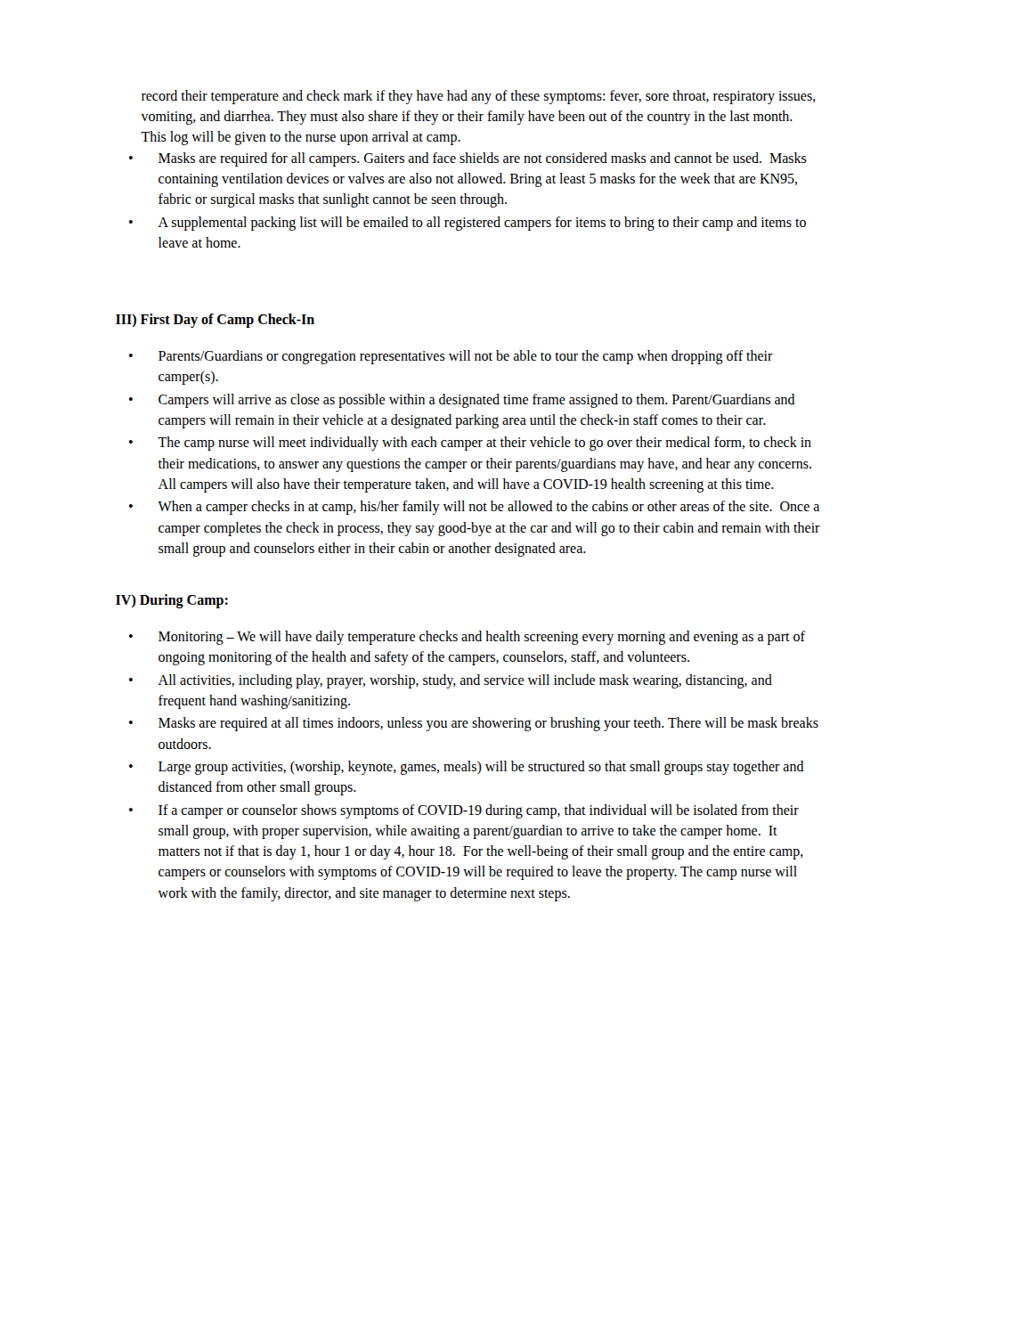record their temperature and check mark if they have had any of these symptoms: fever, sore throat, respiratory issues, vomiting, and diarrhea. They must also share if they or their family have been out of the country in the last month. This log will be given to the nurse upon arrival at camp.
Masks are required for all campers. Gaiters and face shields are not considered masks and cannot be used. Masks containing ventilation devices or valves are also not allowed. Bring at least 5 masks for the week that are KN95, fabric or surgical masks that sunlight cannot be seen through.
A supplemental packing list will be emailed to all registered campers for items to bring to their camp and items to leave at home.
III) First Day of Camp Check-In
Parents/Guardians or congregation representatives will not be able to tour the camp when dropping off their camper(s).
Campers will arrive as close as possible within a designated time frame assigned to them. Parent/Guardians and campers will remain in their vehicle at a designated parking area until the check-in staff comes to their car.
The camp nurse will meet individually with each camper at their vehicle to go over their medical form, to check in their medications, to answer any questions the camper or their parents/guardians may have, and hear any concerns. All campers will also have their temperature taken, and will have a COVID-19 health screening at this time.
When a camper checks in at camp, his/her family will not be allowed to the cabins or other areas of the site. Once a camper completes the check in process, they say good-bye at the car and will go to their cabin and remain with their small group and counselors either in their cabin or another designated area.
IV) During Camp:
Monitoring – We will have daily temperature checks and health screening every morning and evening as a part of ongoing monitoring of the health and safety of the campers, counselors, staff, and volunteers.
All activities, including play, prayer, worship, study, and service will include mask wearing, distancing, and frequent hand washing/sanitizing.
Masks are required at all times indoors, unless you are showering or brushing your teeth. There will be mask breaks outdoors.
Large group activities, (worship, keynote, games, meals) will be structured so that small groups stay together and distanced from other small groups.
If a camper or counselor shows symptoms of COVID-19 during camp, that individual will be isolated from their small group, with proper supervision, while awaiting a parent/guardian to arrive to take the camper home. It matters not if that is day 1, hour 1 or day 4, hour 18. For the well-being of their small group and the entire camp, campers or counselors with symptoms of COVID-19 will be required to leave the property. The camp nurse will work with the family, director, and site manager to determine next steps.